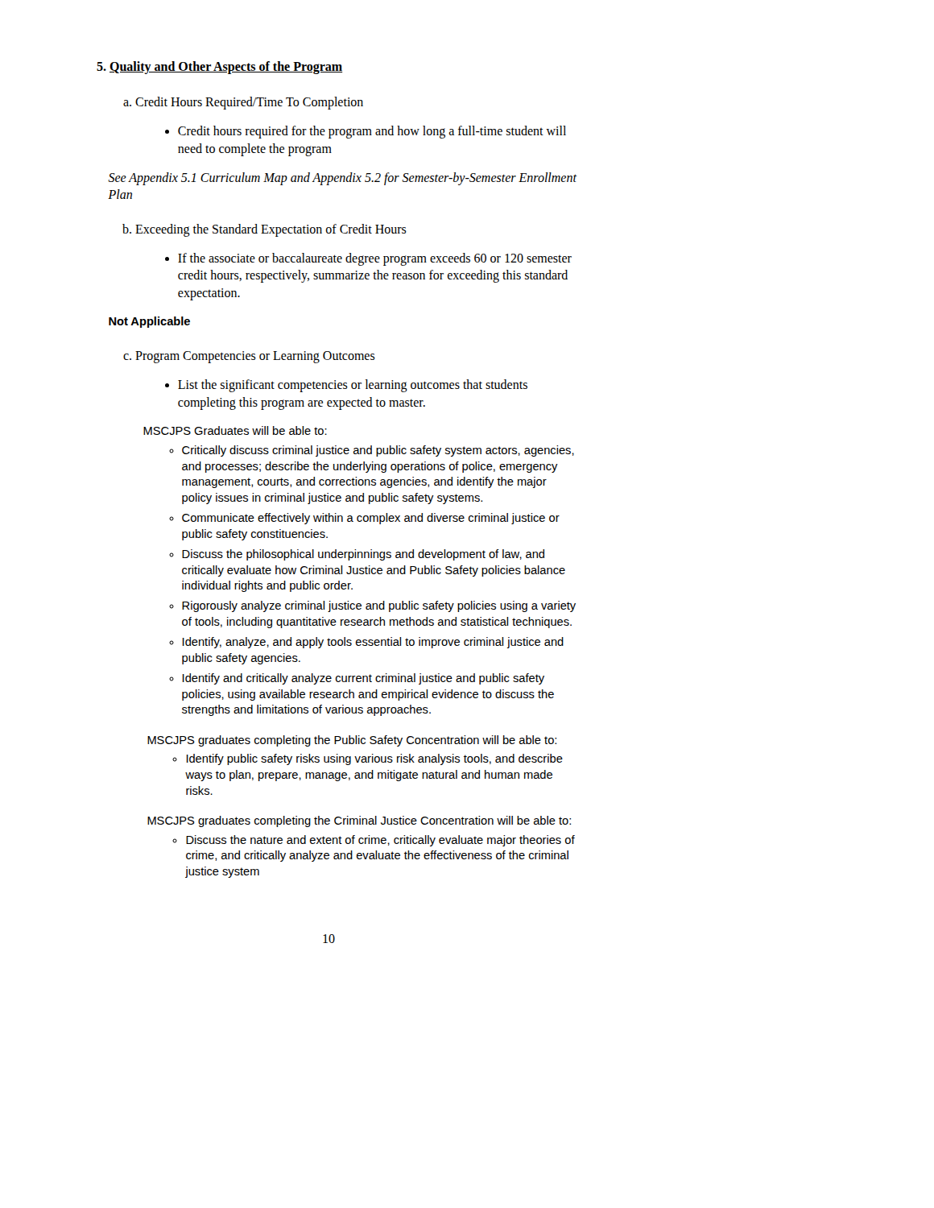5. Quality and Other Aspects of the Program
Credit Hours Required/Time To Completion
Credit hours required for the program and how long a full-time student will need to complete the program
See Appendix 5.1 Curriculum Map and Appendix 5.2 for Semester-by-Semester Enrollment Plan
Exceeding the Standard Expectation of Credit Hours
If the associate or baccalaureate degree program exceeds 60 or 120 semester credit hours, respectively, summarize the reason for exceeding this standard expectation.
Not Applicable
Program Competencies or Learning Outcomes
List the significant competencies or learning outcomes that students completing this program are expected to master.
MSCJPS Graduates will be able to:
Critically discuss criminal justice and public safety system actors, agencies, and processes; describe the underlying operations of police, emergency management, courts, and corrections agencies, and identify the major policy issues in criminal justice and public safety systems.
Communicate effectively within a complex and diverse criminal justice or public safety constituencies.
Discuss the philosophical underpinnings and development of law, and critically evaluate how Criminal Justice and Public Safety policies balance individual rights and public order.
Rigorously analyze criminal justice and public safety policies using a variety of tools, including quantitative research methods and statistical techniques.
Identify, analyze, and apply tools essential to improve criminal justice and public safety agencies.
Identify and critically analyze current criminal justice and public safety policies, using available research and empirical evidence to discuss the strengths and limitations of various approaches.
MSCJPS graduates completing the Public Safety Concentration will be able to:
Identify public safety risks using various risk analysis tools, and describe ways to plan, prepare, manage, and mitigate natural and human made risks.
MSCJPS graduates completing the Criminal Justice Concentration will be able to:
Discuss the nature and extent of crime, critically evaluate major theories of crime, and critically analyze and evaluate the effectiveness of the criminal justice system
10